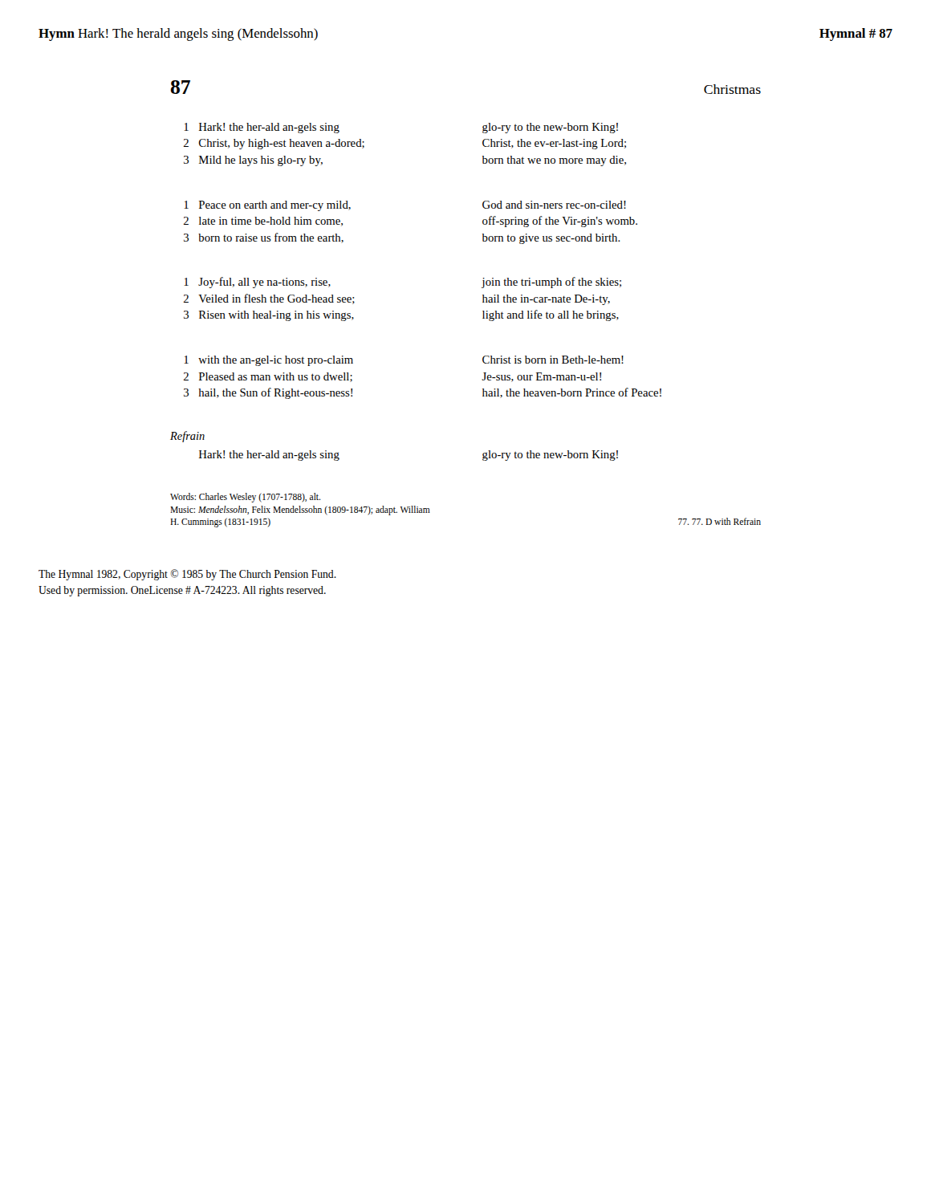Hymn Hark! The herald angels sing (Mendelssohn)
Hymnal # 87
87
Christmas
| 1 | Hark! the her-ald an-gels sing | glo-ry to the new-born King! |
| 2 | Christ, by high-est heaven a-dored; | Christ, the ev-er-last-ing Lord; |
| 3 | Mild he lays his glo-ry by, | born that we no more may die, |
| 1 | Peace on earth and mer-cy mild, | God and sin-ners rec-on-ciled! |
| 2 | late in time be-hold him come, | off-spring of the Vir-gin's womb. |
| 3 | born to raise us from the earth, | born to give us sec-ond birth. |
| 1 | Joy-ful, all ye na-tions, rise, | join the tri-umph of the skies; |
| 2 | Veiled in flesh the God-head see; | hail the in-car-nate De-i-ty, |
| 3 | Risen with heal-ing in his wings, | light and life to all he brings, |
| 1 | with the an-gel-ic host pro-claim | Christ is born in Beth-le-hem! |
| 2 | Pleased as man with us to dwell; | Je-sus, our Em-man-u-el! |
| 3 | hail, the Sun of Right-eous-ness! | hail, the heaven-born Prince of Peace! |
Refrain
| R | Hark! the her-ald an-gels sing | glo-ry to the new-born King! |
Words: Charles Wesley (1707-1788), alt.
Music: Mendelssohn, Felix Mendelssohn (1809-1847); adapt. William
H. Cummings (1831-1915)
77. 77. D with Refrain
The Hymnal 1982, Copyright © 1985 by The Church Pension Fund.
Used by permission. OneLicense # A-724223. All rights reserved.